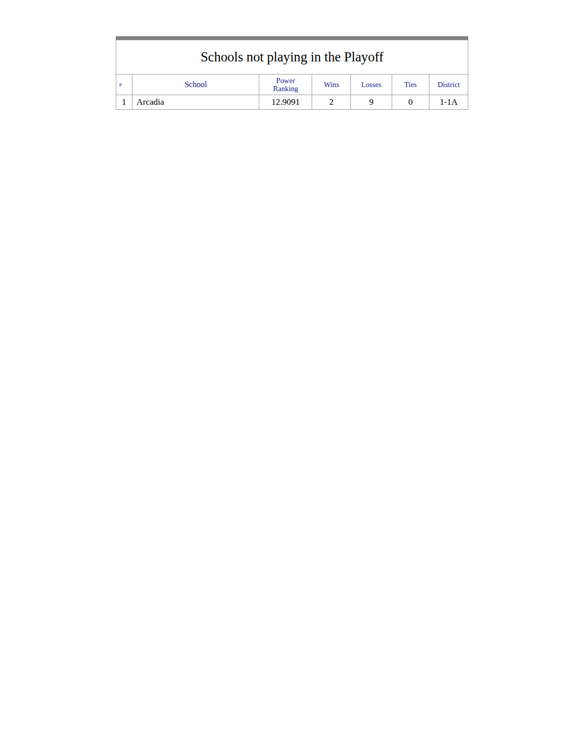Schools not playing in the Playoff
| # | School | Power Ranking | Wins | Losses | Ties | District |
| --- | --- | --- | --- | --- | --- | --- |
| 1 | Arcadia | 12.9091 | 2 | 9 | 0 | 1-1A |